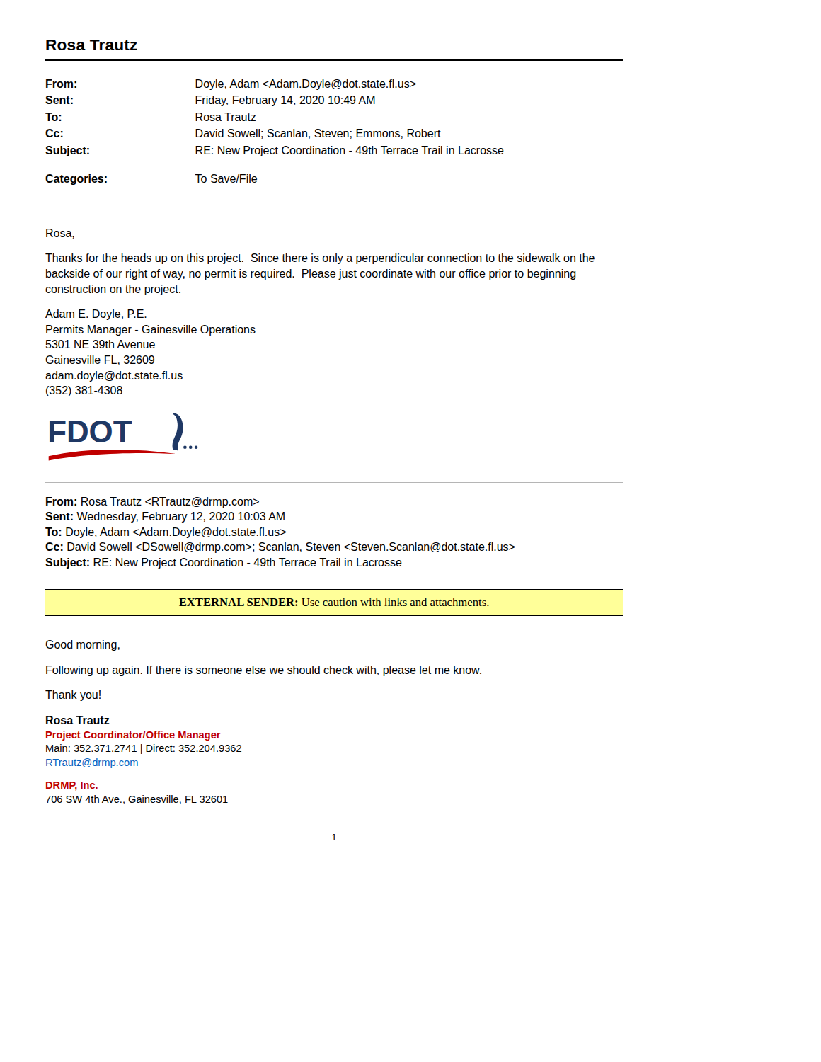Rosa Trautz
| From: | Doyle, Adam <Adam.Doyle@dot.state.fl.us> |
| Sent: | Friday, February 14, 2020 10:49 AM |
| To: | Rosa Trautz |
| Cc: | David Sowell; Scanlan, Steven; Emmons, Robert |
| Subject: | RE: New Project Coordination - 49th Terrace Trail in Lacrosse |
| Categories: | To Save/File |
Rosa,
Thanks for the heads up on this project. Since there is only a perpendicular connection to the sidewalk on the backside of our right of way, no permit is required. Please just coordinate with our office prior to beginning construction on the project.
Adam E. Doyle, P.E.
Permits Manager - Gainesville Operations
5301 NE 39th Avenue
Gainesville FL, 32609
adam.doyle@dot.state.fl.us
(352) 381-4308
From: Rosa Trautz <RTrautz@drmp.com>
Sent: Wednesday, February 12, 2020 10:03 AM
To: Doyle, Adam <Adam.Doyle@dot.state.fl.us>
Cc: David Sowell <DSowell@drmp.com>; Scanlan, Steven <Steven.Scanlan@dot.state.fl.us>
Subject: RE: New Project Coordination - 49th Terrace Trail in Lacrosse
EXTERNAL SENDER: Use caution with links and attachments.
Good morning,
Following up again. If there is someone else we should check with, please let me know.
Thank you!
Rosa Trautz
Project Coordinator/Office Manager
Main: 352.371.2741 | Direct: 352.204.9362
RTrautz@drmp.com
DRMP, Inc.
706 SW 4th Ave., Gainesville, FL 32601
1